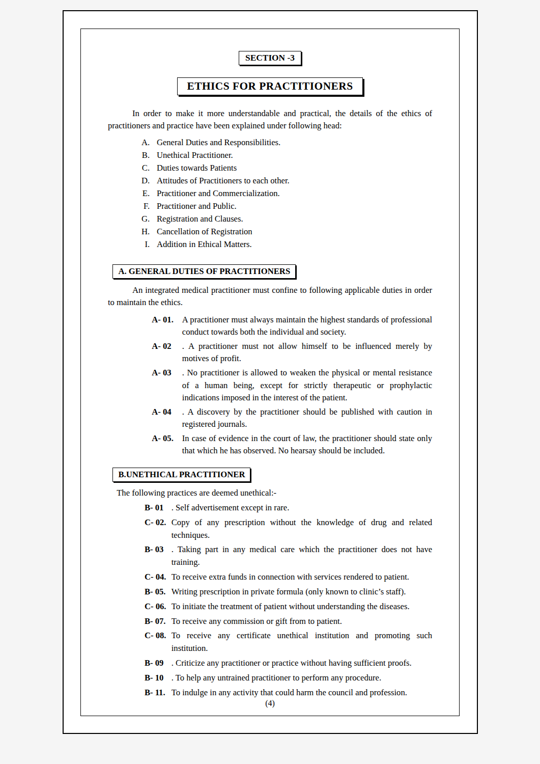SECTION -3
ETHICS FOR PRACTITIONERS
In order to make it more understandable and practical, the details of the ethics of practitioners and practice have been explained under following head:
General Duties and Responsibilities.
Unethical Practitioner.
Duties towards Patients
Attitudes of Practitioners to each other.
Practitioner and Commercialization.
Practitioner and Public.
Registration and Clauses.
Cancellation of Registration
Addition in Ethical Matters.
A. GENERAL DUTIES OF PRACTITIONERS
An integrated medical practitioner must confine to following applicable duties in order to maintain the ethics.
A- 01. A practitioner must always maintain the highest standards of professional conduct towards both the individual and society.
A- 02 . A practitioner must not allow himself to be influenced merely by motives of profit.
A- 03 . No practitioner is allowed to weaken the physical or mental resistance of a human being, except for strictly therapeutic or prophylactic indications imposed in the interest of the patient.
A- 04 . A discovery by the practitioner should be published with caution in registered journals.
A- 05. In case of evidence in the court of law, the practitioner should state only that which he has observed. No hearsay should be included.
B.UNETHICAL PRACTITIONER
The following practices are deemed unethical:-
B- 01 . Self advertisement except in rare.
C- 02. Copy of any prescription without the knowledge of drug and related techniques.
B- 03 . Taking part in any medical care which the practitioner does not have training.
C- 04. To receive extra funds in connection with services rendered to patient.
B- 05. Writing prescription in private formula (only known to clinic’s staff).
C- 06. To initiate the treatment of patient without understanding the diseases.
B- 07. To receive any commission or gift from to patient.
C- 08. To receive any certificate unethical institution and promoting such institution.
B- 09 . Criticize any practitioner or practice without having sufficient proofs.
B- 10 . To help any untrained practitioner to perform any procedure.
B- 11. To indulge in any activity that could harm the council and profession.
(4)